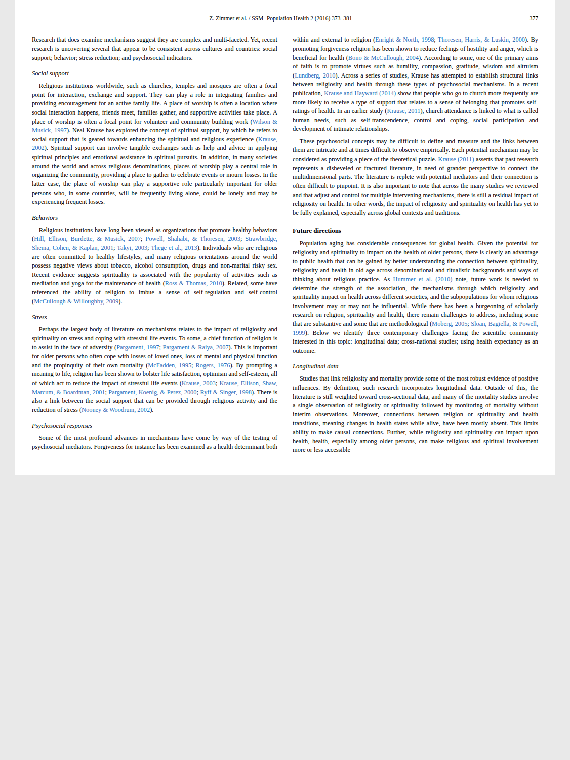Z. Zimmer et al. / SSM -Population Health 2 (2016) 373–381
377
Research that does examine mechanisms suggest they are complex and multi-faceted. Yet, recent research is uncovering several that appear to be consistent across cultures and countries: social support; behavior; stress reduction; and psychosocial indicators.
Social support
Religious institutions worldwide, such as churches, temples and mosques are often a focal point for interaction, exchange and support. They can play a role in integrating families and providing encouragement for an active family life. A place of worship is often a location where social interaction happens, friends meet, families gather, and supportive activities take place. A place of worship is often a focal point for volunteer and community building work (Wilson & Musick, 1997). Neal Krause has explored the concept of spiritual support, by which he refers to social support that is geared towards enhancing the spiritual and religious experience (Krause, 2002). Spiritual support can involve tangible exchanges such as help and advice in applying spiritual principles and emotional assistance in spiritual pursuits. In addition, in many societies around the world and across religious denominations, places of worship play a central role in organizing the community, providing a place to gather to celebrate events or mourn losses. In the latter case, the place of worship can play a supportive role particularly important for older persons who, in some countries, will be frequently living alone, could be lonely and may be experiencing frequent losses.
Behaviors
Religious institutions have long been viewed as organizations that promote healthy behaviors (Hill, Ellison, Burdette, & Musick, 2007; Powell, Shahabi, & Thoresen, 2003; Strawbridge, Shema, Cohen, & Kaplan, 2001; Takyi, 2003; Thege et al., 2013). Individuals who are religious are often committed to healthy lifestyles, and many religious orientations around the world possess negative views about tobacco, alcohol consumption, drugs and non-marital risky sex. Recent evidence suggests spirituality is associated with the popularity of activities such as meditation and yoga for the maintenance of health (Ross & Thomas, 2010). Related, some have referenced the ability of religion to imbue a sense of self-regulation and self-control (McCullough & Willoughby, 2009).
Stress
Perhaps the largest body of literature on mechanisms relates to the impact of religiosity and spirituality on stress and coping with stressful life events. To some, a chief function of religion is to assist in the face of adversity (Pargament, 1997; Pargament & Raiya, 2007). This is important for older persons who often cope with losses of loved ones, loss of mental and physical function and the propinquity of their own mortality (McFadden, 1995; Rogers, 1976). By prompting a meaning to life, religion has been shown to bolster life satisfaction, optimism and self-esteem, all of which act to reduce the impact of stressful life events (Krause, 2003; Krause, Ellison, Shaw, Marcum, & Boardman, 2001; Pargament, Koenig, & Perez, 2000; Ryff & Singer, 1998). There is also a link between the social support that can be provided through religious activity and the reduction of stress (Nooney & Woodrum, 2002).
Psychosocial responses
Some of the most profound advances in mechanisms have come by way of the testing of psychosocial mediators. Forgiveness for instance has been examined as a health determinant both within and external to religion (Enright & North, 1998; Thoresen, Harris, & Luskin, 2000). By promoting forgiveness religion has been shown to reduce feelings of hostility and anger, which is beneficial for health (Bono & McCullough, 2004). According to some, one of the primary aims of faith is to promote virtues such as humility, compassion, gratitude, wisdom and altruism (Lundberg, 2010). Across a series of studies, Krause has attempted to establish structural links between religiosity and health through these types of psychosocial mechanisms. In a recent publication, Krause and Hayward (2014) show that people who go to church more frequently are more likely to receive a type of support that relates to a sense of belonging that promotes self-ratings of health. In an earlier study (Krause, 2011), church attendance is linked to what is called human needs, such as self-transcendence, control and coping, social participation and development of intimate relationships.
These psychosocial concepts may be difficult to define and measure and the links between them are intricate and at times difficult to observe empirically. Each potential mechanism may be considered as providing a piece of the theoretical puzzle. Krause (2011) asserts that past research represents a disheveled or fractured literature, in need of grander perspective to connect the multidimensional parts. The literature is replete with potential mediators and their connection is often difficult to pinpoint. It is also important to note that across the many studies we reviewed and that adjust and control for multiple intervening mechanisms, there is still a residual impact of religiosity on health. In other words, the impact of religiosity and spirituality on health has yet to be fully explained, especially across global contexts and traditions.
Future directions
Population aging has considerable consequences for global health. Given the potential for religiosity and spirituality to impact on the health of older persons, there is clearly an advantage to public health that can be gained by better understanding the connection between spirituality, religiosity and health in old age across denominational and ritualistic backgrounds and ways of thinking about religious practice. As Hummer et al. (2010) note, future work is needed to determine the strength of the association, the mechanisms through which religiosity and spirituality impact on health across different societies, and the subpopulations for whom religious involvement may or may not be influential. While there has been a burgeoning of scholarly research on religion, spirituality and health, there remain challenges to address, including some that are substantive and some that are methodological (Moberg, 2005; Sloan, Bagiella, & Powell, 1999). Below we identify three contemporary challenges facing the scientific community interested in this topic: longitudinal data; cross-national studies; using health expectancy as an outcome.
Longitudinal data
Studies that link religiosity and mortality provide some of the most robust evidence of positive influences. By definition, such research incorporates longitudinal data. Outside of this, the literature is still weighted toward cross-sectional data, and many of the mortality studies involve a single observation of religiosity or spirituality followed by monitoring of mortality without interim observations. Moreover, connections between religion or spirituality and health transitions, meaning changes in health states while alive, have been mostly absent. This limits ability to make causal connections. Further, while religiosity and spirituality can impact upon health, health, especially among older persons, can make religious and spiritual involvement more or less accessible